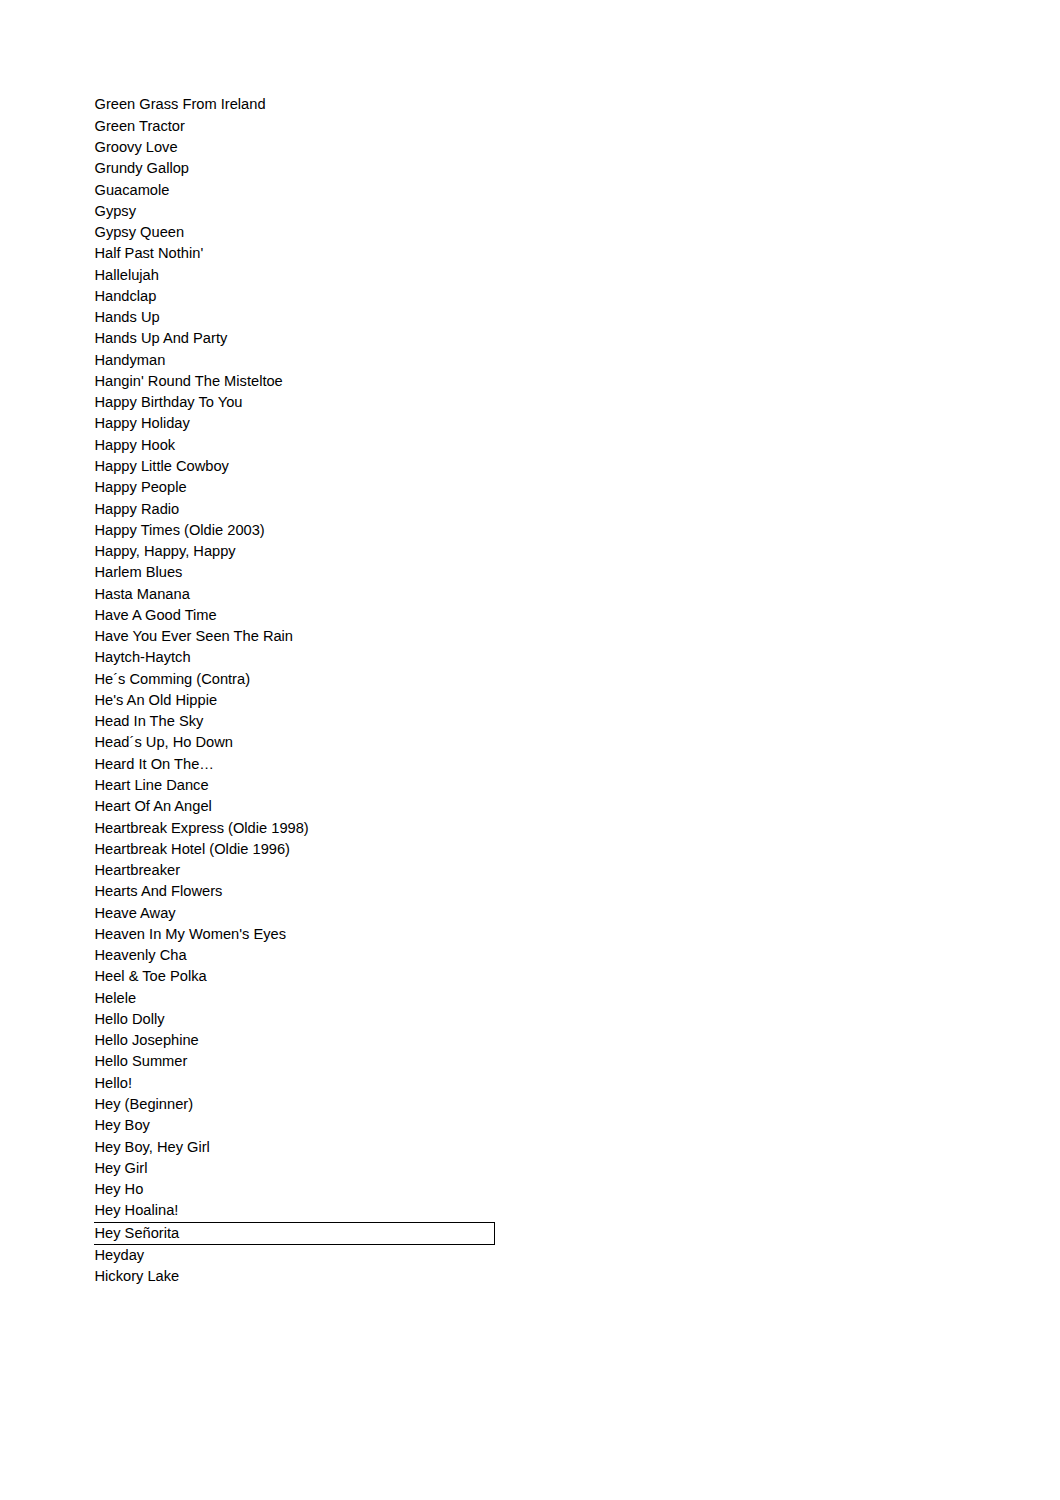Green Grass From Ireland
Green Tractor
Groovy Love
Grundy Gallop
Guacamole
Gypsy
Gypsy Queen
Half Past Nothin'
Hallelujah
Handclap
Hands Up
Hands Up And Party
Handyman
Hangin' Round The Misteltoe
Happy Birthday To You
Happy Holiday
Happy Hook
Happy Little Cowboy
Happy People
Happy Radio
Happy Times (Oldie 2003)
Happy, Happy, Happy
Harlem Blues
Hasta Manana
Have A Good Time
Have You Ever Seen The Rain
Haytch-Haytch
He´s Comming (Contra)
He's An Old Hippie
Head In The Sky
Head´s Up, Ho Down
Heard It On The…
Heart Line Dance
Heart Of An Angel
Heartbreak Express (Oldie 1998)
Heartbreak Hotel (Oldie 1996)
Heartbreaker
Hearts And Flowers
Heave Away
Heaven In My Women's Eyes
Heavenly Cha
Heel & Toe Polka
Helele
Hello Dolly
Hello Josephine
Hello Summer
Hello!
Hey (Beginner)
Hey Boy
Hey Boy, Hey Girl
Hey Girl
Hey Ho
Hey Hoalina!
Hey Señorita
Heyday
Hickory Lake